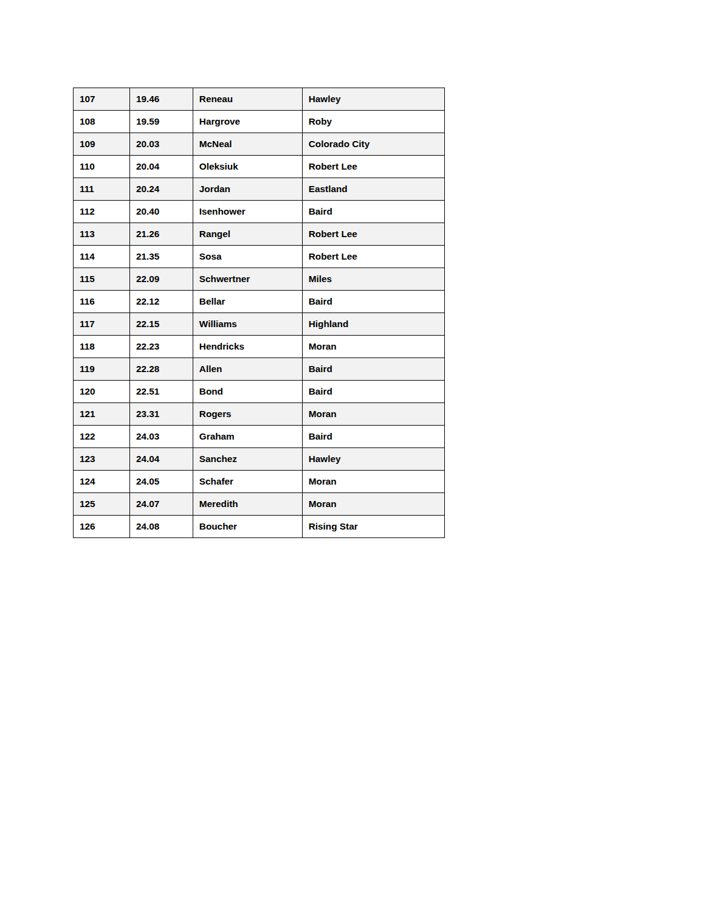| 107 | 19.46 | Reneau | Hawley |
| 108 | 19.59 | Hargrove | Roby |
| 109 | 20.03 | McNeal | Colorado City |
| 110 | 20.04 | Oleksiuk | Robert Lee |
| 111 | 20.24 | Jordan | Eastland |
| 112 | 20.40 | Isenhower | Baird |
| 113 | 21.26 | Rangel | Robert Lee |
| 114 | 21.35 | Sosa | Robert Lee |
| 115 | 22.09 | Schwertner | Miles |
| 116 | 22.12 | Bellar | Baird |
| 117 | 22.15 | Williams | Highland |
| 118 | 22.23 | Hendricks | Moran |
| 119 | 22.28 | Allen | Baird |
| 120 | 22.51 | Bond | Baird |
| 121 | 23.31 | Rogers | Moran |
| 122 | 24.03 | Graham | Baird |
| 123 | 24.04 | Sanchez | Hawley |
| 124 | 24.05 | Schafer | Moran |
| 125 | 24.07 | Meredith | Moran |
| 126 | 24.08 | Boucher | Rising Star |